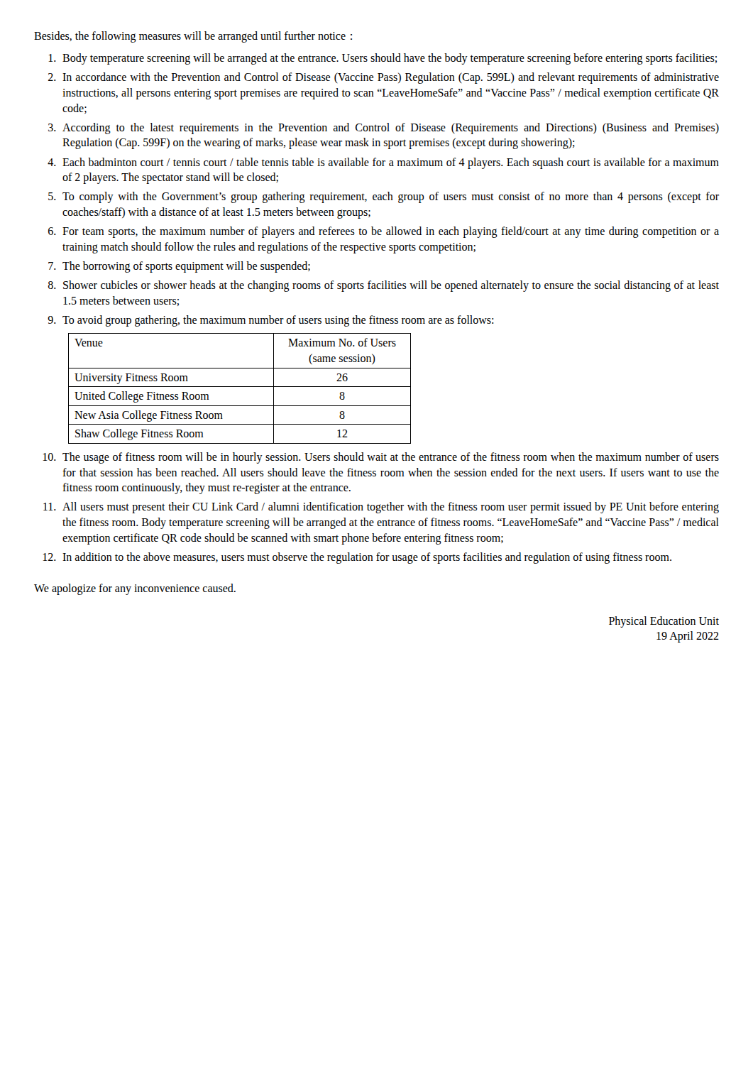Besides, the following measures will be arranged until further notice：
Body temperature screening will be arranged at the entrance. Users should have the body temperature screening before entering sports facilities;
In accordance with the Prevention and Control of Disease (Vaccine Pass) Regulation (Cap. 599L) and relevant requirements of administrative instructions, all persons entering sport premises are required to scan “LeaveHomeSafe” and “Vaccine Pass” / medical exemption certificate QR code;
According to the latest requirements in the Prevention and Control of Disease (Requirements and Directions) (Business and Premises) Regulation (Cap. 599F) on the wearing of marks, please wear mask in sport premises (except during showering);
Each badminton court / tennis court / table tennis table is available for a maximum of 4 players. Each squash court is available for a maximum of 2 players. The spectator stand will be closed;
To comply with the Government’s group gathering requirement, each group of users must consist of no more than 4 persons (except for coaches/staff) with a distance of at least 1.5 meters between groups;
For team sports, the maximum number of players and referees to be allowed in each playing field/court at any time during competition or a training match should follow the rules and regulations of the respective sports competition;
The borrowing of sports equipment will be suspended;
Shower cubicles or shower heads at the changing rooms of sports facilities will be opened alternately to ensure the social distancing of at least 1.5 meters between users;
To avoid group gathering, the maximum number of users using the fitness room are as follows:
| Venue | Maximum No. of Users (same session) |
| University Fitness Room | 26 |
| United College Fitness Room | 8 |
| New Asia College Fitness Room | 8 |
| Shaw College Fitness Room | 12 |
The usage of fitness room will be in hourly session. Users should wait at the entrance of the fitness room when the maximum number of users for that session has been reached. All users should leave the fitness room when the session ended for the next users. If users want to use the fitness room continuously, they must re-register at the entrance.
All users must present their CU Link Card / alumni identification together with the fitness room user permit issued by PE Unit before entering the fitness room. Body temperature screening will be arranged at the entrance of fitness rooms. “LeaveHomeSafe” and “Vaccine Pass” / medical exemption certificate QR code should be scanned with smart phone before entering fitness room;
In addition to the above measures, users must observe the regulation for usage of sports facilities and regulation of using fitness room.
We apologize for any inconvenience caused.
Physical Education Unit
19 April 2022